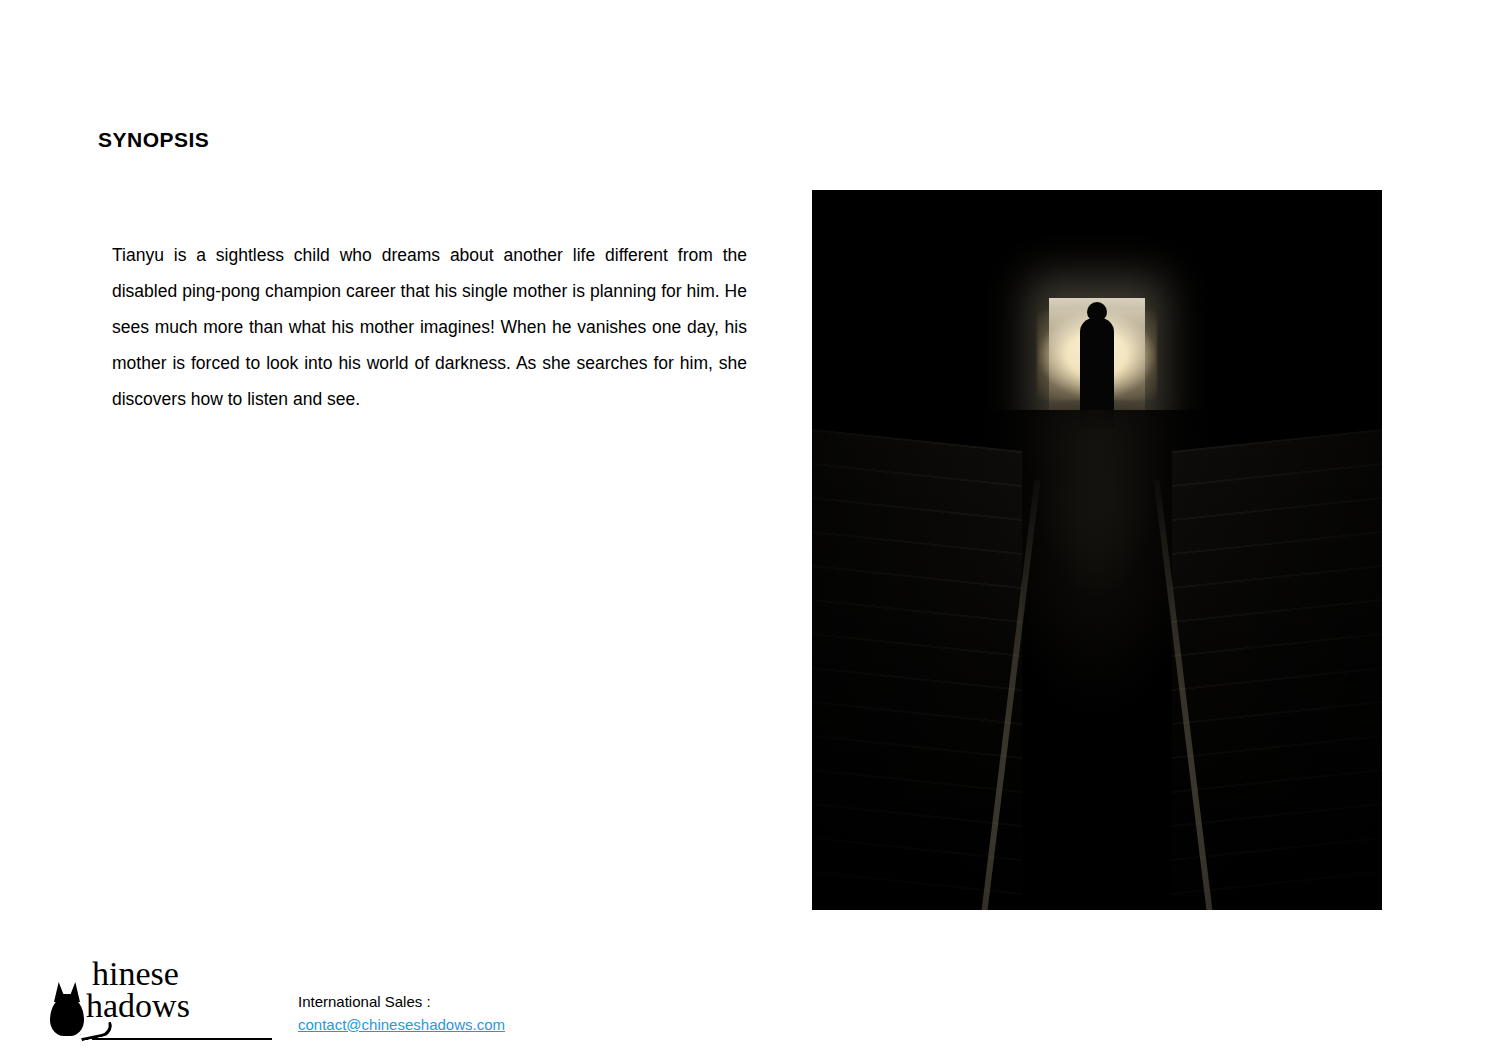SYNOPSIS
Tianyu is a sightless child who dreams about another life different from the disabled ping-pong champion career that his single mother is planning for him. He sees much more than what his mother imagines! When he vanishes one day, his mother is forced to look into his world of darkness. As she searches for him, she discovers how to listen and see.
hinese hadows
International Sales :
contact@chineseshadows.com